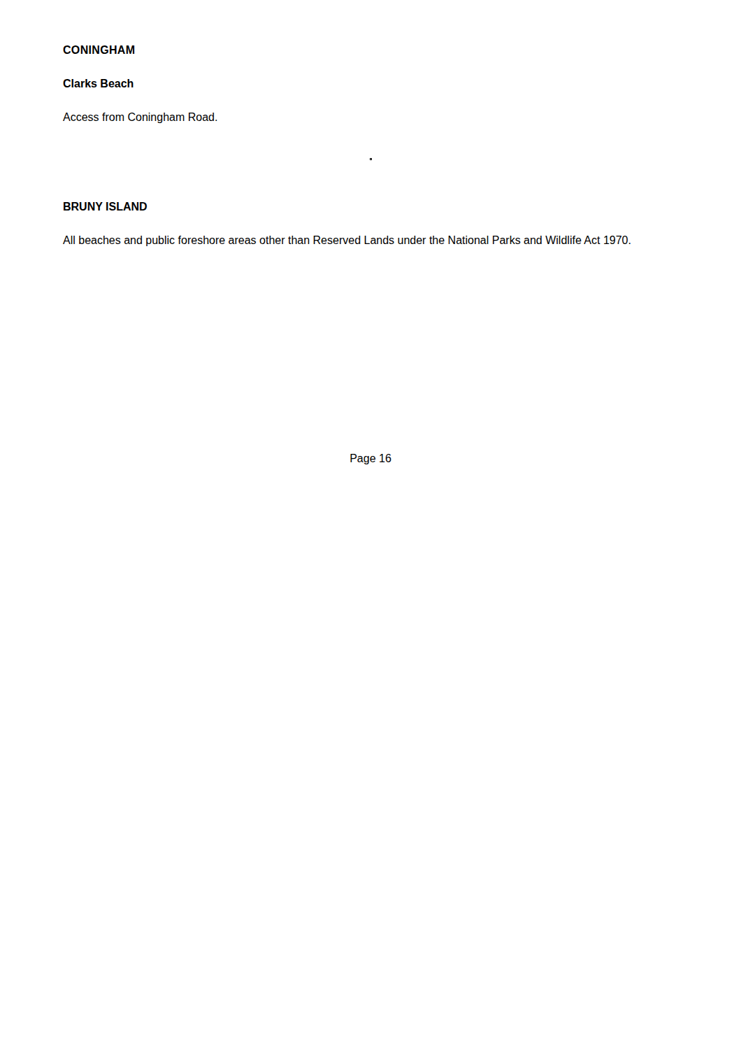CONINGHAM
Clarks Beach
Access from Coningham Road.
BRUNY ISLAND
All beaches and public foreshore areas other than Reserved Lands under the National Parks and Wildlife Act 1970.
Page 16